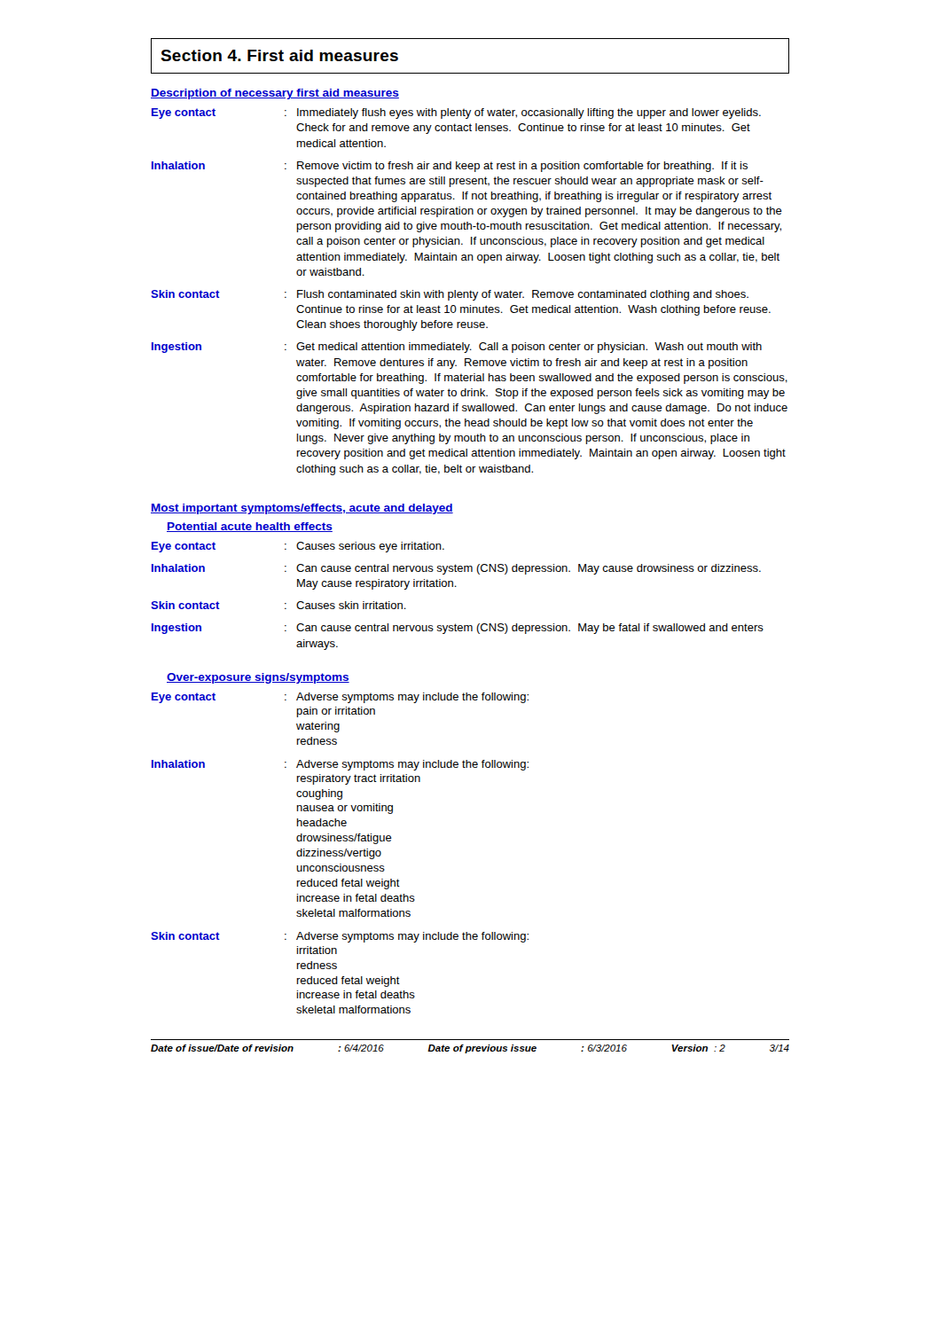Section 4. First aid measures
Description of necessary first aid measures
| Eye contact | : | Immediately flush eyes with plenty of water, occasionally lifting the upper and lower eyelids. Check for and remove any contact lenses. Continue to rinse for at least 10 minutes. Get medical attention. |
| Inhalation | : | Remove victim to fresh air and keep at rest in a position comfortable for breathing. If it is suspected that fumes are still present, the rescuer should wear an appropriate mask or self-contained breathing apparatus. If not breathing, if breathing is irregular or if respiratory arrest occurs, provide artificial respiration or oxygen by trained personnel. It may be dangerous to the person providing aid to give mouth-to-mouth resuscitation. Get medical attention. If necessary, call a poison center or physician. If unconscious, place in recovery position and get medical attention immediately. Maintain an open airway. Loosen tight clothing such as a collar, tie, belt or waistband. |
| Skin contact | : | Flush contaminated skin with plenty of water. Remove contaminated clothing and shoes. Continue to rinse for at least 10 minutes. Get medical attention. Wash clothing before reuse. Clean shoes thoroughly before reuse. |
| Ingestion | : | Get medical attention immediately. Call a poison center or physician. Wash out mouth with water. Remove dentures if any. Remove victim to fresh air and keep at rest in a position comfortable for breathing. If material has been swallowed and the exposed person is conscious, give small quantities of water to drink. Stop if the exposed person feels sick as vomiting may be dangerous. Aspiration hazard if swallowed. Can enter lungs and cause damage. Do not induce vomiting. If vomiting occurs, the head should be kept low so that vomit does not enter the lungs. Never give anything by mouth to an unconscious person. If unconscious, place in recovery position and get medical attention immediately. Maintain an open airway. Loosen tight clothing such as a collar, tie, belt or waistband. |
Most important symptoms/effects, acute and delayed
Potential acute health effects
| Eye contact | : | Causes serious eye irritation. |
| Inhalation | : | Can cause central nervous system (CNS) depression. May cause drowsiness or dizziness. May cause respiratory irritation. |
| Skin contact | : | Causes skin irritation. |
| Ingestion | : | Can cause central nervous system (CNS) depression. May be fatal if swallowed and enters airways. |
Over-exposure signs/symptoms
| Eye contact | : | Adverse symptoms may include the following: pain or irritation watering redness |
| Inhalation | : | Adverse symptoms may include the following: respiratory tract irritation coughing nausea or vomiting headache drowsiness/fatigue dizziness/vertigo unconsciousness reduced fetal weight increase in fetal deaths skeletal malformations |
| Skin contact | : | Adverse symptoms may include the following: irritation redness reduced fetal weight increase in fetal deaths skeletal malformations |
Date of issue/Date of revision : 6/4/2016 Date of previous issue : 6/3/2016 Version : 2 3/14